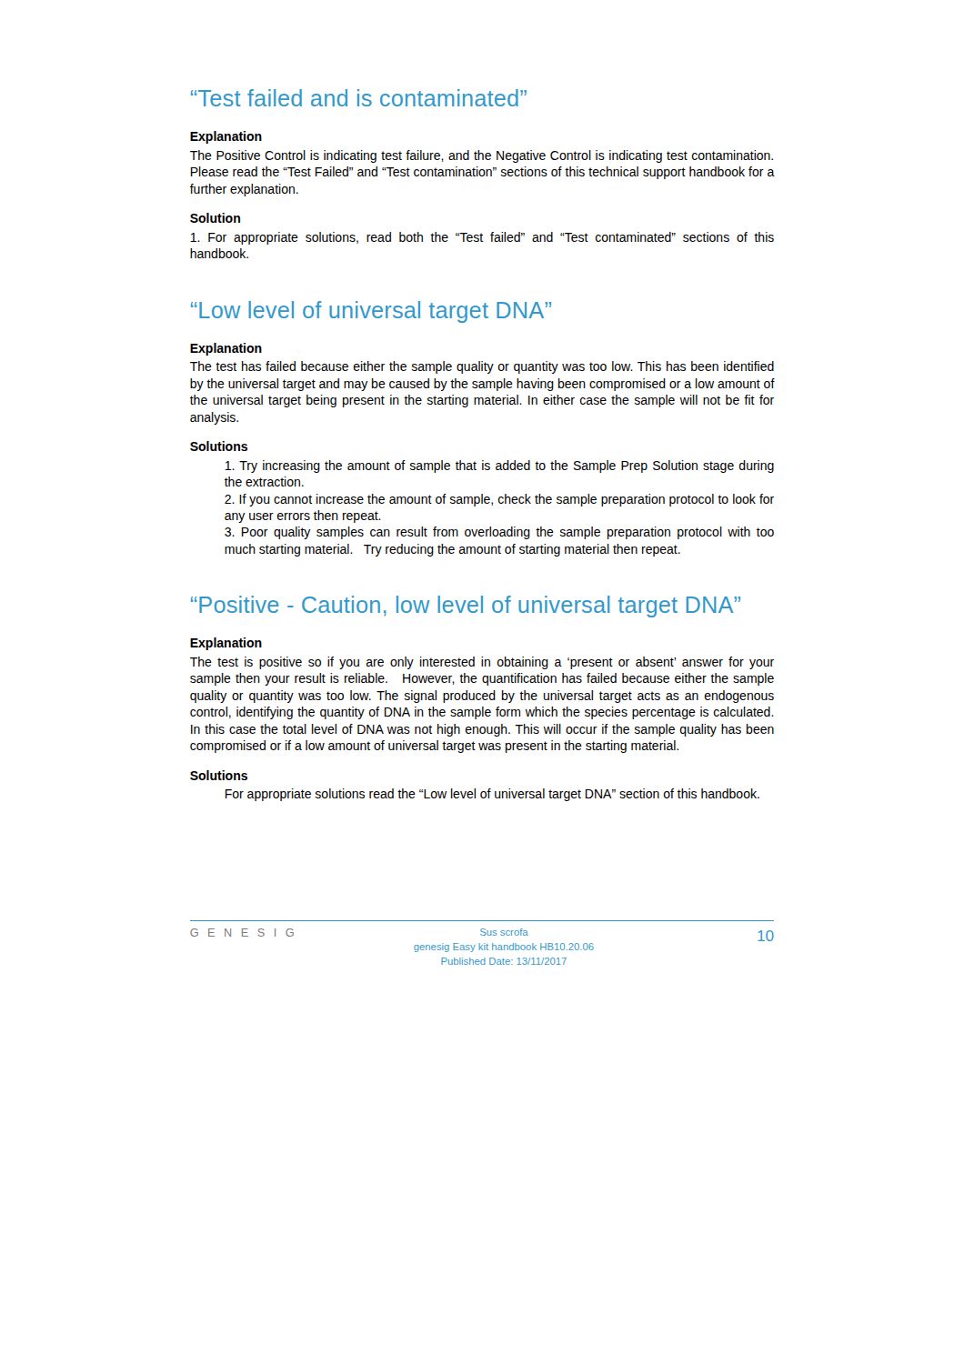“Test failed and is contaminated”
Explanation
The Positive Control is indicating test failure, and the Negative Control is indicating test contamination. Please read the “Test Failed” and “Test contamination” sections of this technical support handbook for a further explanation.
Solution
1. For appropriate solutions, read both the “Test failed” and “Test contaminated” sections of this handbook.
“Low level of universal target DNA”
Explanation
The test has failed because either the sample quality or quantity was too low. This has been identified by the universal target and may be caused by the sample having been compromised or a low amount of the universal target being present in the starting material. In either case the sample will not be fit for analysis.
Solutions
1. Try increasing the amount of sample that is added to the Sample Prep Solution stage during the extraction.
2. If you cannot increase the amount of sample, check the sample preparation protocol to look for any user errors then repeat.
3. Poor quality samples can result from overloading the sample preparation protocol with too much starting material. Try reducing the amount of starting material then repeat.
“Positive - Caution, low level of universal target DNA”
Explanation
The test is positive so if you are only interested in obtaining a ‘present or absent’ answer for your sample then your result is reliable. However, the quantification has failed because either the sample quality or quantity was too low. The signal produced by the universal target acts as an endogenous control, identifying the quantity of DNA in the sample form which the species percentage is calculated. In this case the total level of DNA was not high enough. This will occur if the sample quality has been compromised or if a low amount of universal target was present in the starting material.
Solutions
For appropriate solutions read the “Low level of universal target DNA” section of this handbook.
G E N E S I G
Sus scrofa
genesig Easy kit handbook HB10.20.06
Published Date: 13/11/2017
10